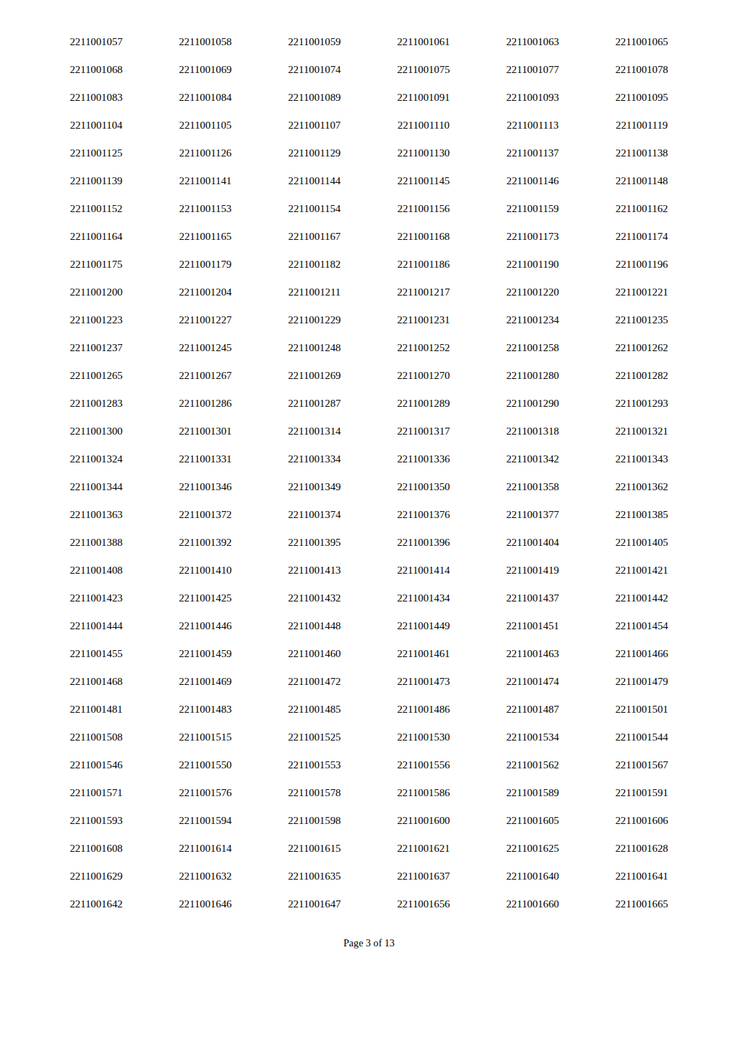| 2211001057 | 2211001058 | 2211001059 | 2211001061 | 2211001063 | 2211001065 |
| 2211001068 | 2211001069 | 2211001074 | 2211001075 | 2211001077 | 2211001078 |
| 2211001083 | 2211001084 | 2211001089 | 2211001091 | 2211001093 | 2211001095 |
| 2211001104 | 2211001105 | 2211001107 | 2211001110 | 2211001113 | 2211001119 |
| 2211001125 | 2211001126 | 2211001129 | 2211001130 | 2211001137 | 2211001138 |
| 2211001139 | 2211001141 | 2211001144 | 2211001145 | 2211001146 | 2211001148 |
| 2211001152 | 2211001153 | 2211001154 | 2211001156 | 2211001159 | 2211001162 |
| 2211001164 | 2211001165 | 2211001167 | 2211001168 | 2211001173 | 2211001174 |
| 2211001175 | 2211001179 | 2211001182 | 2211001186 | 2211001190 | 2211001196 |
| 2211001200 | 2211001204 | 2211001211 | 2211001217 | 2211001220 | 2211001221 |
| 2211001223 | 2211001227 | 2211001229 | 2211001231 | 2211001234 | 2211001235 |
| 2211001237 | 2211001245 | 2211001248 | 2211001252 | 2211001258 | 2211001262 |
| 2211001265 | 2211001267 | 2211001269 | 2211001270 | 2211001280 | 2211001282 |
| 2211001283 | 2211001286 | 2211001287 | 2211001289 | 2211001290 | 2211001293 |
| 2211001300 | 2211001301 | 2211001314 | 2211001317 | 2211001318 | 2211001321 |
| 2211001324 | 2211001331 | 2211001334 | 2211001336 | 2211001342 | 2211001343 |
| 2211001344 | 2211001346 | 2211001349 | 2211001350 | 2211001358 | 2211001362 |
| 2211001363 | 2211001372 | 2211001374 | 2211001376 | 2211001377 | 2211001385 |
| 2211001388 | 2211001392 | 2211001395 | 2211001396 | 2211001404 | 2211001405 |
| 2211001408 | 2211001410 | 2211001413 | 2211001414 | 2211001419 | 2211001421 |
| 2211001423 | 2211001425 | 2211001432 | 2211001434 | 2211001437 | 2211001442 |
| 2211001444 | 2211001446 | 2211001448 | 2211001449 | 2211001451 | 2211001454 |
| 2211001455 | 2211001459 | 2211001460 | 2211001461 | 2211001463 | 2211001466 |
| 2211001468 | 2211001469 | 2211001472 | 2211001473 | 2211001474 | 2211001479 |
| 2211001481 | 2211001483 | 2211001485 | 2211001486 | 2211001487 | 2211001501 |
| 2211001508 | 2211001515 | 2211001525 | 2211001530 | 2211001534 | 2211001544 |
| 2211001546 | 2211001550 | 2211001553 | 2211001556 | 2211001562 | 2211001567 |
| 2211001571 | 2211001576 | 2211001578 | 2211001586 | 2211001589 | 2211001591 |
| 2211001593 | 2211001594 | 2211001598 | 2211001600 | 2211001605 | 2211001606 |
| 2211001608 | 2211001614 | 2211001615 | 2211001621 | 2211001625 | 2211001628 |
| 2211001629 | 2211001632 | 2211001635 | 2211001637 | 2211001640 | 2211001641 |
| 2211001642 | 2211001646 | 2211001647 | 2211001656 | 2211001660 | 2211001665 |
Page 3 of 13